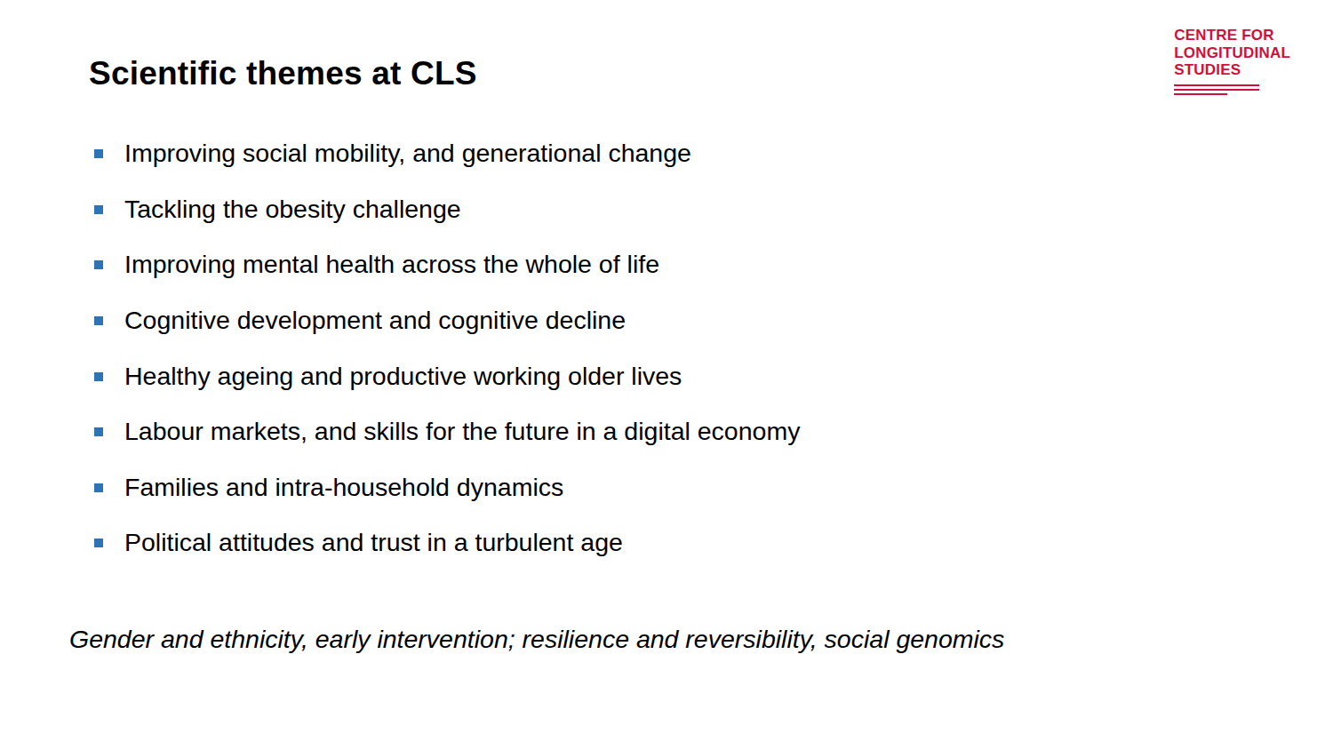CENTRE FOR
LONGITUDINAL
STUDIES
Scientific themes at CLS
Improving social mobility, and generational change
Tackling the obesity challenge
Improving mental health across the whole of life
Cognitive development and cognitive decline
Healthy ageing and productive working older lives
Labour markets, and skills for the future in a digital economy
Families and intra-household dynamics
Political attitudes and trust in a turbulent age
Gender and ethnicity, early intervention; resilience and reversibility, social genomics